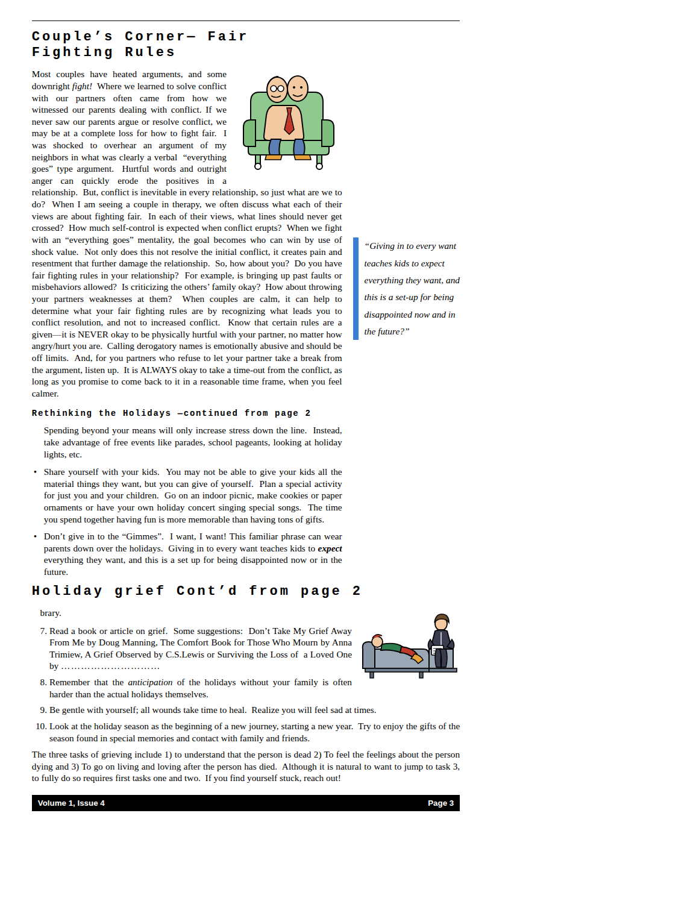Couple’s Corner— Fair Fighting Rules
Most couples have heated arguments, and some downright fight! Where we learned to solve conflict with our partners often came from how we witnessed our parents dealing with conflict. If we never saw our parents argue or resolve conflict, we may be at a complete loss for how to fight fair. I was shocked to overhear an argument of my neighbors in what was clearly a verbal “everything goes” type argument. Hurtful words and outright anger can quickly erode the positives in a relationship. But, conflict is inevitable in every relationship, so just what are we to do? When I am seeing a couple in therapy, we often discuss what each of their views are about fighting fair. In each of their views, what lines should never get crossed? How much self-control is expected when conflict erupts? When we fight with an “everything goes” mentality, the goal becomes who can win by use of shock value. Not only does this not resolve the initial conflict, it creates pain and resentment that further damage the relationship. So, how about you? Do you have fair fighting rules in your relationship? For example, is bringing up past faults or misbehaviors allowed? Is criticizing the others’ family okay? How about throwing your partners weaknesses at them? When couples are calm, it can help to determine what your fair fighting rules are by recognizing what leads you to conflict resolution, and not to increased conflict. Know that certain rules are a given—it is NEVER okay to be physically hurtful with your partner, no matter how angry/hurt you are. Calling derogatory names is emotionally abusive and should be off limits. And, for you partners who refuse to let your partner take a break from the argument, listen up. It is ALWAYS okay to take a time-out from the conflict, as long as you promise to come back to it in a reasonable time frame, when you feel calmer.
Rethinking the Holidays —continued from page 2
Spending beyond your means will only increase stress down the line. Instead, take advantage of free events like parades, school pageants, looking at holiday lights, etc.
Share yourself with your kids. You may not be able to give your kids all the material things they want, but you can give of yourself. Plan a special activity for just you and your children. Go on an indoor picnic, make cookies or paper ornaments or have your own holiday concert singing special songs. The time you spend together having fun is more memorable than having tons of gifts.
Don’t give in to the “Gimmes”. I want, I want! This familiar phrase can wear parents down over the holidays. Giving in to every want teaches kids to expect everything they want, and this is a set up for being disappointed now or in the future.
“Giving in to every want teaches kids to expect everything they want, and this is a set-up for being disappointed now and in the future?”
Holiday grief Cont’d from page 2
brary.
Read a book or article on grief. Some suggestions: Don’t Take My Grief Away From Me by Doug Manning, The Comfort Book for Those Who Mourn by Anna Trimiew, A Grief Observed by C.S.Lewis or Surviving the Loss of a Loved One by …………………………
Remember that the anticipation of the holidays without your family is often harder than the actual holidays themselves.
Be gentle with yourself; all wounds take time to heal. Realize you will feel sad at times.
Look at the holiday season as the beginning of a new journey, starting a new year. Try to enjoy the gifts of the season found in special memories and contact with family and friends.
The three tasks of grieving include 1) to understand that the person is dead 2) To feel the feelings about the person dying and 3) To go on living and loving after the person has died. Although it is natural to want to jump to task 3, to fully do so requires first tasks one and two. If you find yourself stuck, reach out!
Volume 1, Issue 4 Page 3